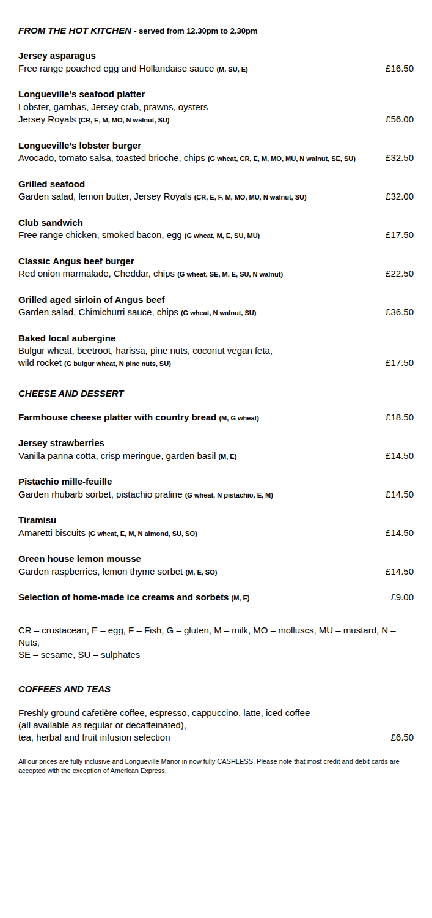FROM THE HOT KITCHEN - served from 12.30pm to 2.30pm
Jersey asparagus Free range poached egg and Hollandaise sauce (M, SU, E)
£16.50
Longueville’s seafood platter Lobster, gambas, Jersey crab, prawns, oysters
Jersey Royals (CR, E, M, MO, N walnut, SU)
£56.00
Longueville’s lobster burger Avocado, tomato salsa, toasted brioche, chips (G wheat, CR, E, M, MO, MU, N walnut, SE, SU)
£32.50
Grilled seafood Garden salad, lemon butter, Jersey Royals (CR, E, F, M, MO, MU, N walnut, SU)
£32.00
Club sandwich Free range chicken, smoked bacon, egg (G wheat, M, E, SU, MU)
£17.50
Classic Angus beef burger Red onion marmalade, Cheddar, chips (G wheat, SE, M, E, SU, N walnut)
£22.50
Grilled aged sirloin of Angus beef Garden salad, Chimichurri sauce, chips (G wheat, N walnut, SU)
£36.50
Baked local aubergine Bulgur wheat, beetroot, harissa, pine nuts, coconut vegan feta,
wild rocket (G bulgur wheat, N pine nuts, SU)
£17.50
CHEESE AND DESSERT
Farmhouse cheese platter with country bread (M, G wheat)
£18.50
Jersey strawberries Vanilla panna cotta, crisp meringue, garden basil (M, E)
£14.50
Pistachio mille-feuille Garden rhubarb sorbet, pistachio praline (G wheat, N pistachio, E, M)
£14.50
Tiramisu Amaretti biscuits (G wheat, E, M, N almond, SU, SO)
£14.50
Green house lemon mousse Garden raspberries, lemon thyme sorbet (M, E, SO)
£14.50
Selection of home-made ice creams and sorbets (M, E)
£9.00
CR – crustacean, E – egg, F – Fish, G – gluten, M – milk, MO – molluscs, MU – mustard, N – Nuts,
SE – sesame, SU – sulphates
COFFEES AND TEAS
Freshly ground cafetière coffee, espresso, cappuccino, latte, iced coffee
(all available as regular or decaffeinated),
tea, herbal and fruit infusion selection
£6.50
All our prices are fully inclusive and Longueville Manor in now fully CASHLESS. Please note that most credit and debit cards are accepted with the exception of American Express.